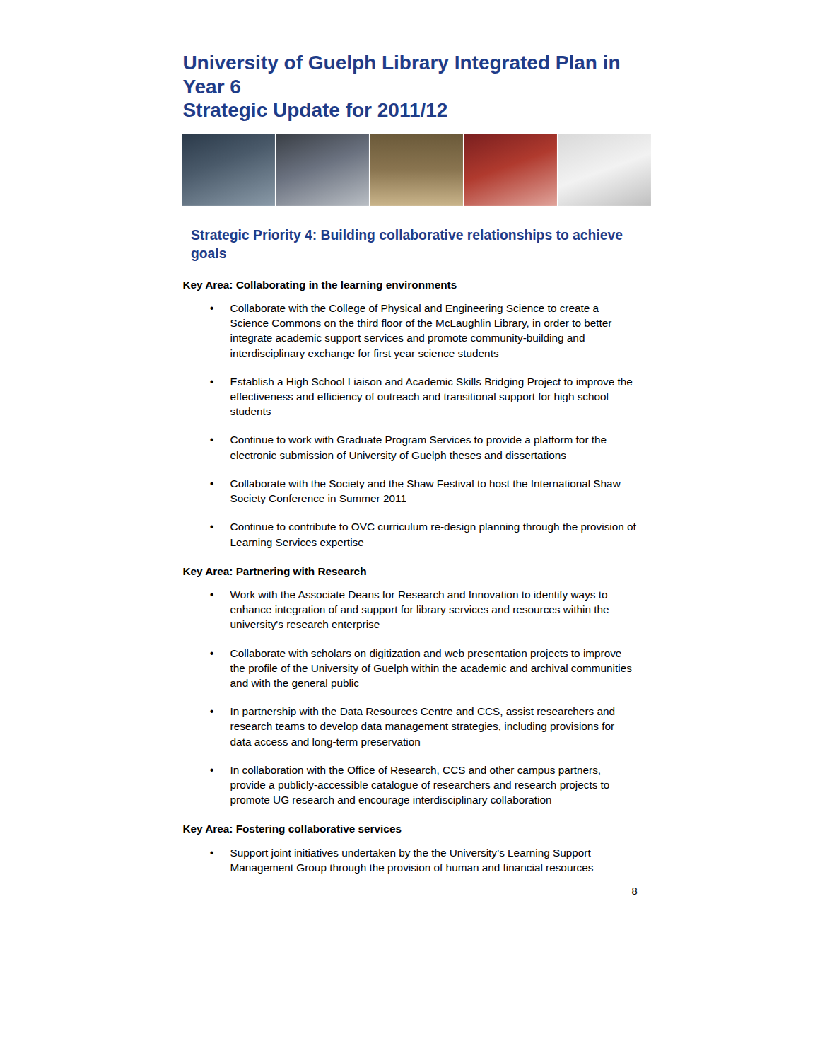University of Guelph Library Integrated Plan in Year 6
Strategic Update for 2011/12
Strategic Priority 4: Building collaborative relationships to achieve goals
Key Area: Collaborating in the learning environments
Collaborate with the College of Physical and Engineering Science to create a Science Commons on the third floor of the McLaughlin Library, in order to better integrate academic support services and promote community-building and interdisciplinary exchange for first year science students
Establish a High School Liaison and Academic Skills Bridging Project to improve the effectiveness and efficiency of outreach and transitional support for high school students
Continue to work with Graduate Program Services to provide a platform for the electronic submission of University of Guelph theses and dissertations
Collaborate with the Society and the Shaw Festival to host the International Shaw Society Conference in Summer 2011
Continue to contribute to OVC curriculum re-design planning through the provision of Learning Services expertise
Key Area: Partnering with Research
Work with the Associate Deans for Research and Innovation to identify ways to enhance integration of and support for library services and resources within the university's research enterprise
Collaborate with scholars on digitization and web presentation projects to improve the profile of the University of Guelph within the academic and archival communities and with the general public
In partnership with the Data Resources Centre and CCS, assist researchers and research teams to develop data management strategies, including provisions for data access and long-term preservation
In collaboration with the Office of Research, CCS and other campus partners, provide a publicly-accessible catalogue of researchers and research projects to promote UG research and encourage interdisciplinary collaboration
Key Area: Fostering collaborative services
Support joint initiatives undertaken by the the University’s Learning Support Management Group through the provision of human and financial resources
8